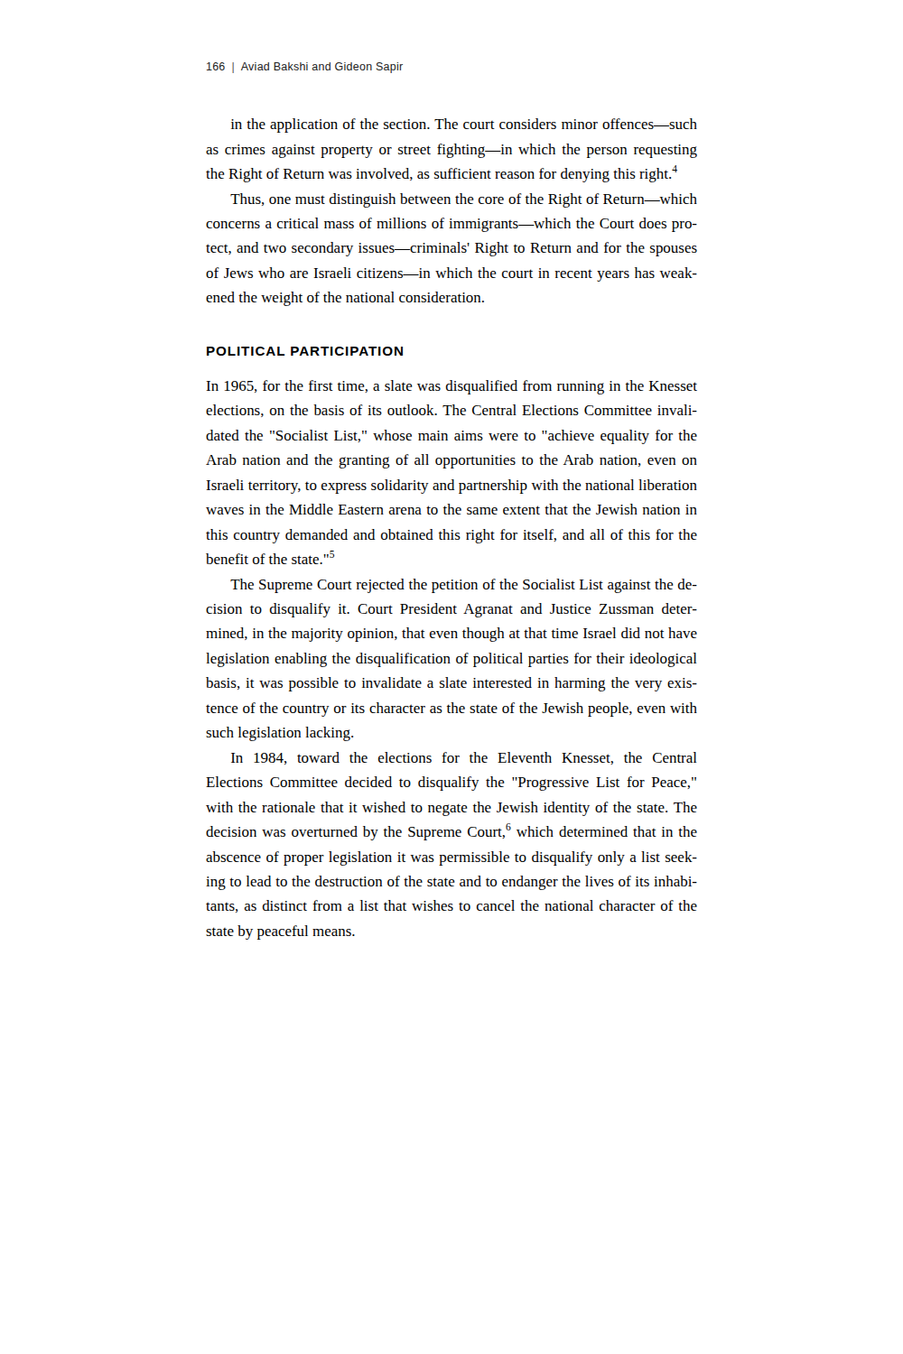166|Aviad Bakshi and Gideon Sapir
in the application of the section. The court considers minor offences—such as crimes against property or street fighting—in which the person requesting the Right of Return was involved, as sufficient reason for denying this right.4
Thus, one must distinguish between the core of the Right of Return—which concerns a critical mass of millions of immigrants—which the Court does protect, and two secondary issues—criminals' Right to Return and for the spouses of Jews who are Israeli citizens—in which the court in recent years has weakened the weight of the national consideration.
Political Participation
In 1965, for the first time, a slate was disqualified from running in the Knesset elections, on the basis of its outlook. The Central Elections Committee invalidated the "Socialist List," whose main aims were to "achieve equality for the Arab nation and the granting of all opportunities to the Arab nation, even on Israeli territory, to express solidarity and partnership with the national liberation waves in the Middle Eastern arena to the same extent that the Jewish nation in this country demanded and obtained this right for itself, and all of this for the benefit of the state."5
The Supreme Court rejected the petition of the Socialist List against the decision to disqualify it. Court President Agranat and Justice Zussman determined, in the majority opinion, that even though at that time Israel did not have legislation enabling the disqualification of political parties for their ideological basis, it was possible to invalidate a slate interested in harming the very existence of the country or its character as the state of the Jewish people, even with such legislation lacking.
In 1984, toward the elections for the Eleventh Knesset, the Central Elections Committee decided to disqualify the "Progressive List for Peace," with the rationale that it wished to negate the Jewish identity of the state. The decision was overturned by the Supreme Court,6 which determined that in the abscence of proper legislation it was permissible to disqualify only a list seeking to lead to the destruction of the state and to endanger the lives of its inhabitants, as distinct from a list that wishes to cancel the national character of the state by peaceful means.